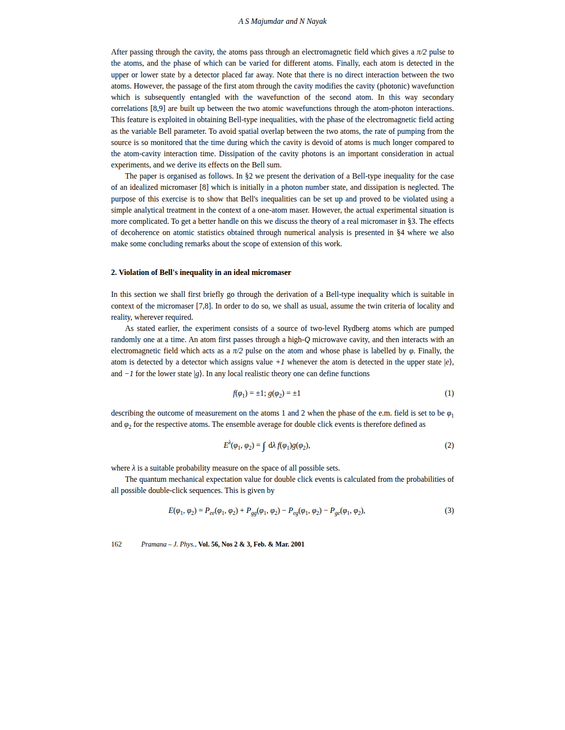A S Majumdar and N Nayak
After passing through the cavity, the atoms pass through an electromagnetic field which gives a π/2 pulse to the atoms, and the phase of which can be varied for different atoms. Finally, each atom is detected in the upper or lower state by a detector placed far away. Note that there is no direct interaction between the two atoms. However, the passage of the first atom through the cavity modifies the cavity (photonic) wavefunction which is subsequently entangled with the wavefunction of the second atom. In this way secondary correlations [8,9] are built up between the two atomic wavefunctions through the atom-photon interactions. This feature is exploited in obtaining Bell-type inequalities, with the phase of the electromagnetic field acting as the variable Bell parameter. To avoid spatial overlap between the two atoms, the rate of pumping from the source is so monitored that the time during which the cavity is devoid of atoms is much longer compared to the atom-cavity interaction time. Dissipation of the cavity photons is an important consideration in actual experiments, and we derive its effects on the Bell sum.
The paper is organised as follows. In §2 we present the derivation of a Bell-type inequality for the case of an idealized micromaser [8] which is initially in a photon number state, and dissipation is neglected. The purpose of this exercise is to show that Bell's inequalities can be set up and proved to be violated using a simple analytical treatment in the context of a one-atom maser. However, the actual experimental situation is more complicated. To get a better handle on this we discuss the theory of a real micromaser in §3. The effects of decoherence on atomic statistics obtained through numerical analysis is presented in §4 where we also make some concluding remarks about the scope of extension of this work.
2. Violation of Bell's inequality in an ideal micromaser
In this section we shall first briefly go through the derivation of a Bell-type inequality which is suitable in context of the micromaser [7,8]. In order to do so, we shall as usual, assume the twin criteria of locality and reality, wherever required.
As stated earlier, the experiment consists of a source of two-level Rydberg atoms which are pumped randomly one at a time. An atom first passes through a high-Q microwave cavity, and then interacts with an electromagnetic field which acts as a π/2 pulse on the atom and whose phase is labelled by φ. Finally, the atom is detected by a detector which assigns value +1 whenever the atom is detected in the upper state |e⟩, and −1 for the lower state |g⟩. In any local realistic theory one can define functions
f(φ1) = ±1; g(φ2) = ±1
(1)
describing the outcome of measurement on the atoms 1 and 2 when the phase of the e.m. field is set to be φ1 and φ2 for the respective atoms. The ensemble average for double click events is therefore defined as
Eλ(φ1, φ2) = ∫ dλ f(φ1)g(φ2),
(2)
where λ is a suitable probability measure on the space of all possible sets.
The quantum mechanical expectation value for double click events is calculated from the probabilities of all possible double-click sequences. This is given by
E(φ1, φ2) = Pee(φ1, φ2) + Pgg(φ1, φ2) − Peg(φ1, φ2) − Pge(φ1, φ2),
(3)
162 Pramana – J. Phys., Vol. 56, Nos 2 & 3, Feb. & Mar. 2001